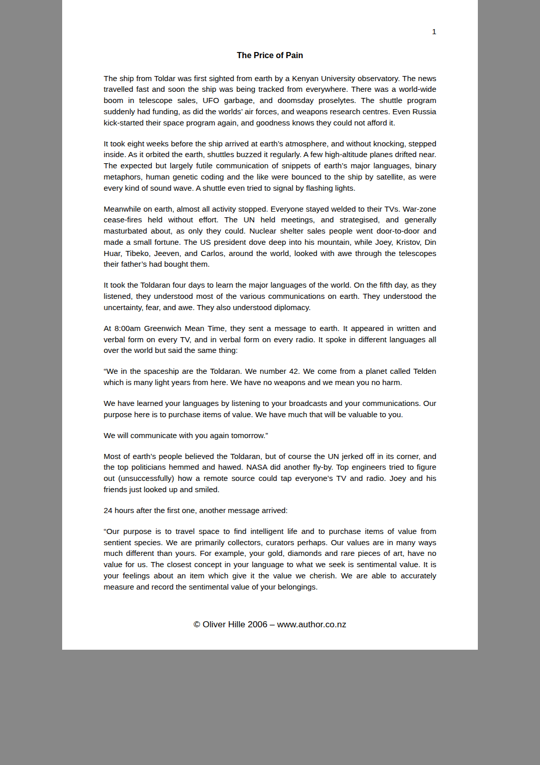1
The Price of Pain
The ship from Toldar was first sighted from earth by a Kenyan University observatory. The news travelled fast and soon the ship was being tracked from everywhere. There was a world-wide boom in telescope sales, UFO garbage, and doomsday proselytes. The shuttle program suddenly had funding, as did the worlds’ air forces, and weapons research centres. Even Russia kick-started their space program again, and goodness knows they could not afford it.
It took eight weeks before the ship arrived at earth’s atmosphere, and without knocking, stepped inside. As it orbited the earth, shuttles buzzed it regularly. A few high-altitude planes drifted near. The expected but largely futile communication of snippets of earth’s major languages, binary metaphors, human genetic coding and the like were bounced to the ship by satellite, as were every kind of sound wave. A shuttle even tried to signal by flashing lights.
Meanwhile on earth, almost all activity stopped. Everyone stayed welded to their TVs. War-zone cease-fires held without effort. The UN held meetings, and strategised, and generally masturbated about, as only they could. Nuclear shelter sales people went door-to-door and made a small fortune. The US president dove deep into his mountain, while Joey, Kristov, Din Huar, Tibeko, Jeeven, and Carlos, around the world, looked with awe through the telescopes their father’s had bought them.
It took the Toldaran four days to learn the major languages of the world. On the fifth day, as they listened, they understood most of the various communications on earth. They understood the uncertainty, fear, and awe. They also understood diplomacy.
At 8:00am Greenwich Mean Time, they sent a message to earth. It appeared in written and verbal form on every TV, and in verbal form on every radio. It spoke in different languages all over the world but said the same thing:
“We in the spaceship are the Toldaran. We number 42. We come from a planet called Telden which is many light years from here. We have no weapons and we mean you no harm.
We have learned your languages by listening to your broadcasts and your communications. Our purpose here is to purchase items of value. We have much that will be valuable to you.
We will communicate with you again tomorrow.”
Most of earth’s people believed the Toldaran, but of course the UN jerked off in its corner, and the top politicians hemmed and hawed. NASA did another fly-by. Top engineers tried to figure out (unsuccessfully) how a remote source could tap everyone’s TV and radio. Joey and his friends just looked up and smiled.
24 hours after the first one, another message arrived:
“Our purpose is to travel space to find intelligent life and to purchase items of value from sentient species. We are primarily collectors, curators perhaps. Our values are in many ways much different than yours. For example, your gold, diamonds and rare pieces of art, have no value for us. The closest concept in your language to what we seek is sentimental value. It is your feelings about an item which give it the value we cherish. We are able to accurately measure and record the sentimental value of your belongings.
© Oliver Hille 2006 – www.author.co.nz